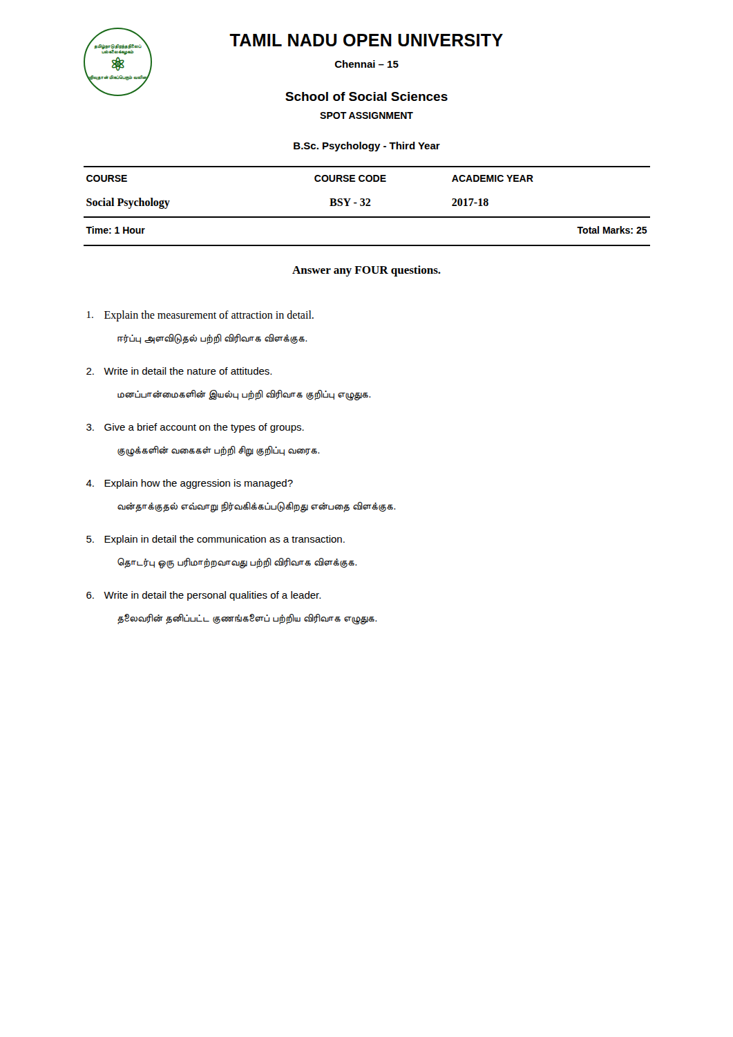தமிழ்நாடு திறந்தநிலைப் பல்கலைக்கழகம் ⚛ அறிவுதான் மிகப்பெரும் வலிமை
TAMIL NADU OPEN UNIVERSITY
Chennai – 15
School of Social Sciences
SPOT ASSIGNMENT
B.Sc. Psychology - Third Year
| COURSE | COURSE CODE | ACADEMIC YEAR |
| --- | --- | --- |
| Social Psychology | BSY - 32 | 2017-18 |
Time: 1 Hour Total Marks: 25
Answer any FOUR questions.
Explain the measurement of attraction in detail.
ஈர்ப்பு அளவிடுதல் பற்றி விரிவாக விளக்குக.
Write in detail the nature of attitudes.
மனப்பான்மைகளின் இயல்பு பற்றி விரிவாக குறிப்பு எழுதுக.
Give a brief account on the types of groups.
குழுக்களின் வகைகள் பற்றி சிறு குறிப்பு வரைக.
Explain how the aggression is managed?
வன்தாக்குதல் எவ்வாறு நிர்வகிக்கப்படுகிறது என்பதை விளக்குக.
Explain in detail the communication as a transaction.
தொடர்பு ஒரு பரிமாற்றவாவது பற்றி விரிவாக விளக்குக.
Write in detail the personal qualities of a leader.
தலைவரின் தனிப்பட்ட குணங்களைப் பற்றிய விரிவாக எழுதுக.